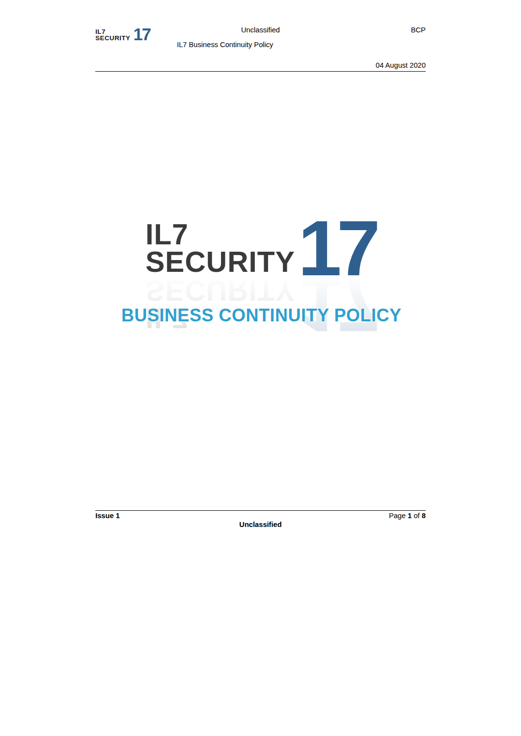IL7 SECURITY 17
Unclassified
IL7 Business Continuity Policy
BCP
04 August 2020
IL7 SECURITY 17
IL7 SECURITY 17
BUSINESS CONTINUITY POLICY
Issue 1
Page 1 of 8
Unclassified